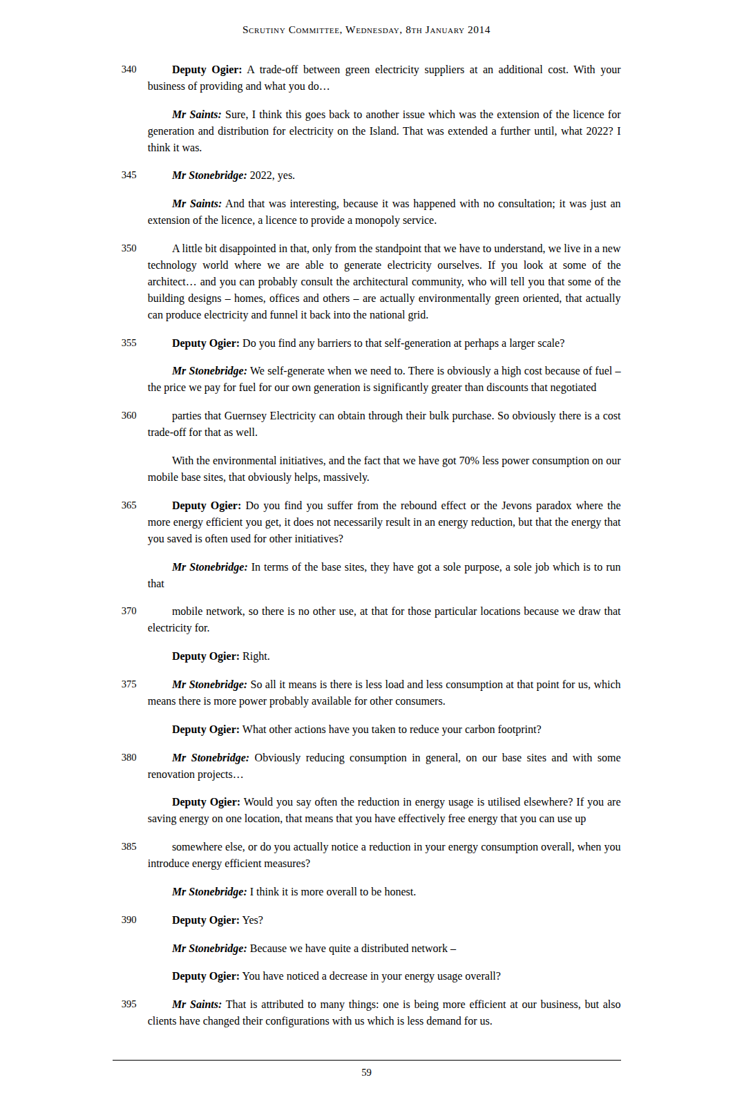Scrutiny Committee, Wednesday, 8th January 2014
340 Deputy Ogier: A trade-off between green electricity suppliers at an additional cost. With your business of providing and what you do…
Mr Saints: Sure, I think this goes back to another issue which was the extension of the licence for generation and distribution for electricity on the Island. That was extended a further until, what 2022? I think it was.
345 Mr Stonebridge: 2022, yes.
Mr Saints: And that was interesting, because it was happened with no consultation; it was just an extension of the licence, a licence to provide a monopoly service.
350 A little bit disappointed in that, only from the standpoint that we have to understand, we live in a new technology world where we are able to generate electricity ourselves. If you look at some of the architect… and you can probably consult the architectural community, who will tell you that some of the building designs – homes, offices and others – are actually environmentally green oriented, that actually can produce electricity and funnel it back into the national grid.
355 Deputy Ogier: Do you find any barriers to that self-generation at perhaps a larger scale?
Mr Stonebridge: We self-generate when we need to. There is obviously a high cost because of fuel – the price we pay for fuel for our own generation is significantly greater than discounts that negotiated
360parties that Guernsey Electricity can obtain through their bulk purchase. So obviously there is a cost trade-off for that as well.
With the environmental initiatives, and the fact that we have got 70% less power consumption on our mobile base sites, that obviously helps, massively.
365 Deputy Ogier: Do you find you suffer from the rebound effect or the Jevons paradox where the more energy efficient you get, it does not necessarily result in an energy reduction, but that the energy that you saved is often used for other initiatives?
Mr Stonebridge: In terms of the base sites, they have got a sole purpose, a sole job which is to run that
370mobile network, so there is no other use, at that for those particular locations because we draw that electricity for.
Deputy Ogier: Right.
375 Mr Stonebridge: So all it means is there is less load and less consumption at that point for us, which means there is more power probably available for other consumers.
Deputy Ogier: What other actions have you taken to reduce your carbon footprint?
380 Mr Stonebridge: Obviously reducing consumption in general, on our base sites and with some renovation projects…
Deputy Ogier: Would you say often the reduction in energy usage is utilised elsewhere? If you are saving energy on one location, that means that you have effectively free energy that you can use up
385somewhere else, or do you actually notice a reduction in your energy consumption overall, when you introduce energy efficient measures?
Mr Stonebridge: I think it is more overall to be honest.
390 Deputy Ogier: Yes?
Mr Stonebridge: Because we have quite a distributed network –
Deputy Ogier: You have noticed a decrease in your energy usage overall?
395 Mr Saints: That is attributed to many things: one is being more efficient at our business, but also clients have changed their configurations with us which is less demand for us.
59